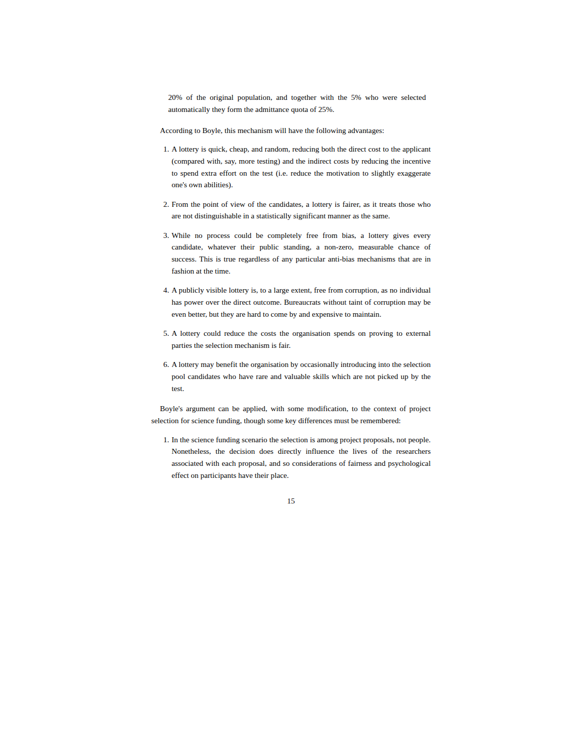20% of the original population, and together with the 5% who were selected automatically they form the admittance quota of 25%.
According to Boyle, this mechanism will have the following advantages:
A lottery is quick, cheap, and random, reducing both the direct cost to the applicant (compared with, say, more testing) and the indirect costs by reducing the incentive to spend extra effort on the test (i.e. reduce the motivation to slightly exaggerate one's own abilities).
From the point of view of the candidates, a lottery is fairer, as it treats those who are not distinguishable in a statistically significant manner as the same.
While no process could be completely free from bias, a lottery gives every candidate, whatever their public standing, a non-zero, measurable chance of success. This is true regardless of any particular anti-bias mechanisms that are in fashion at the time.
A publicly visible lottery is, to a large extent, free from corruption, as no individual has power over the direct outcome. Bureaucrats without taint of corruption may be even better, but they are hard to come by and expensive to maintain.
A lottery could reduce the costs the organisation spends on proving to external parties the selection mechanism is fair.
A lottery may benefit the organisation by occasionally introducing into the selection pool candidates who have rare and valuable skills which are not picked up by the test.
Boyle's argument can be applied, with some modification, to the context of project selection for science funding, though some key differences must be remembered:
In the science funding scenario the selection is among project proposals, not people. Nonetheless, the decision does directly influence the lives of the researchers associated with each proposal, and so considerations of fairness and psychological effect on participants have their place.
15